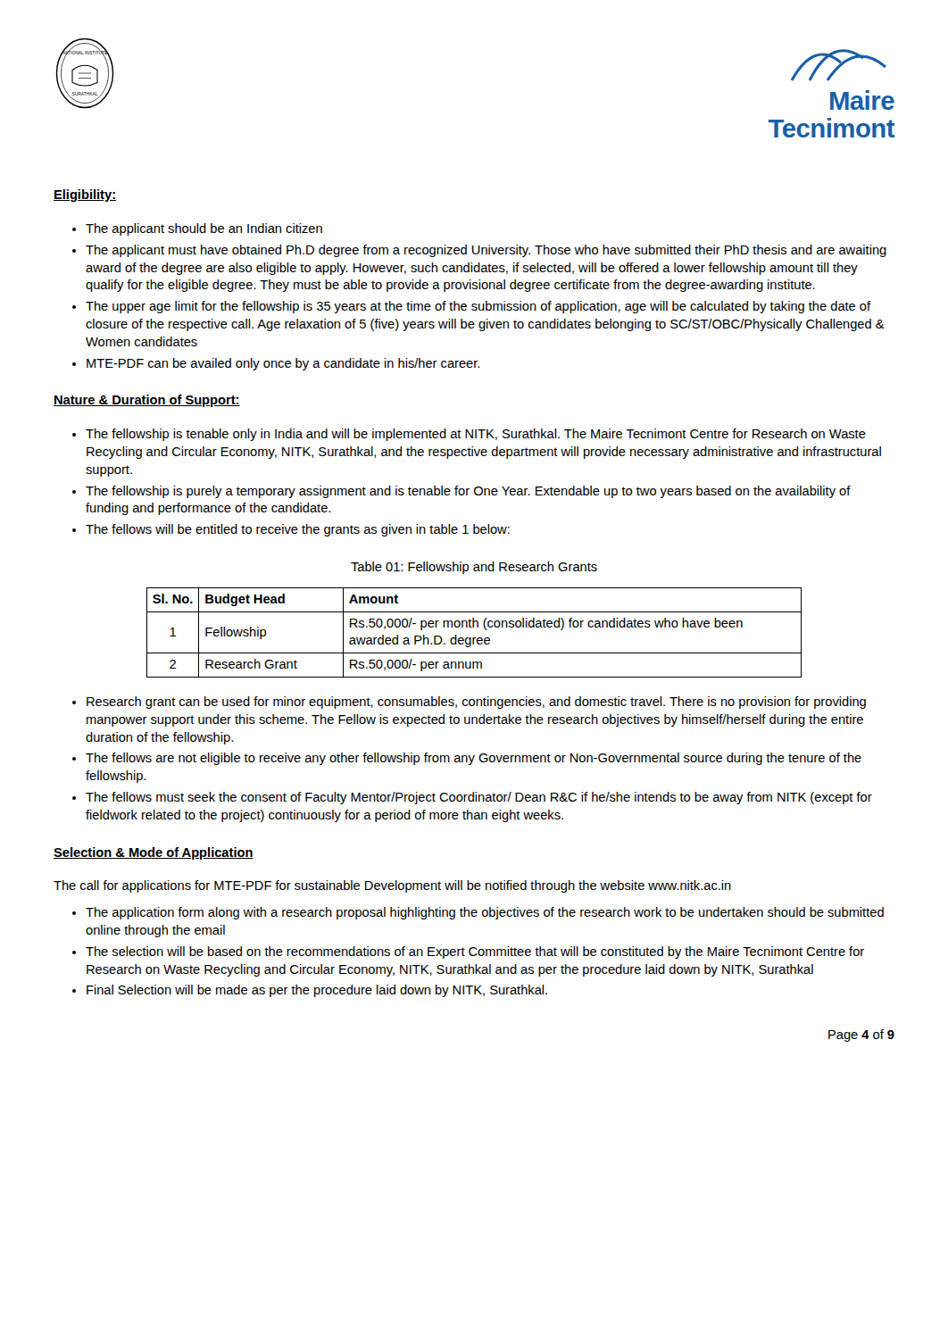NATIONAL INSTITUTE SURATHKAL
Maire
Tecnimont
Eligibility:
The applicant should be an Indian citizen
The applicant must have obtained Ph.D degree from a recognized University. Those who have submitted their PhD thesis and are awaiting award of the degree are also eligible to apply. However, such candidates, if selected, will be offered a lower fellowship amount till they qualify for the eligible degree. They must be able to provide a provisional degree certificate from the degree-awarding institute.
The upper age limit for the fellowship is 35 years at the time of the submission of application, age will be calculated by taking the date of closure of the respective call. Age relaxation of 5 (five) years will be given to candidates belonging to SC/ST/OBC/Physically Challenged & Women candidates
MTE-PDF can be availed only once by a candidate in his/her career.
Nature & Duration of Support:
The fellowship is tenable only in India and will be implemented at NITK, Surathkal. The Maire Tecnimont Centre for Research on Waste Recycling and Circular Economy, NITK, Surathkal, and the respective department will provide necessary administrative and infrastructural support.
The fellowship is purely a temporary assignment and is tenable for One Year. Extendable up to two years based on the availability of funding and performance of the candidate.
The fellows will be entitled to receive the grants as given in table 1 below:
Table 01: Fellowship and Research Grants
| Sl. No. | Budget Head | Amount |
| --- | --- | --- |
| 1 | Fellowship | Rs.50,000/- per month (consolidated) for candidates who have been awarded a Ph.D. degree |
| 2 | Research Grant | Rs.50,000/- per annum |
Research grant can be used for minor equipment, consumables, contingencies, and domestic travel. There is no provision for providing manpower support under this scheme. The Fellow is expected to undertake the research objectives by himself/herself during the entire duration of the fellowship.
The fellows are not eligible to receive any other fellowship from any Government or Non-Governmental source during the tenure of the fellowship.
The fellows must seek the consent of Faculty Mentor/Project Coordinator/ Dean R&C if he/she intends to be away from NITK (except for fieldwork related to the project) continuously for a period of more than eight weeks.
Selection & Mode of Application
The call for applications for MTE-PDF for sustainable Development will be notified through the website www.nitk.ac.in
The application form along with a research proposal highlighting the objectives of the research work to be undertaken should be submitted online through the email
The selection will be based on the recommendations of an Expert Committee that will be constituted by the Maire Tecnimont Centre for Research on Waste Recycling and Circular Economy, NITK, Surathkal and as per the procedure laid down by NITK, Surathkal
Final Selection will be made as per the procedure laid down by NITK, Surathkal.
Page 4 of 9